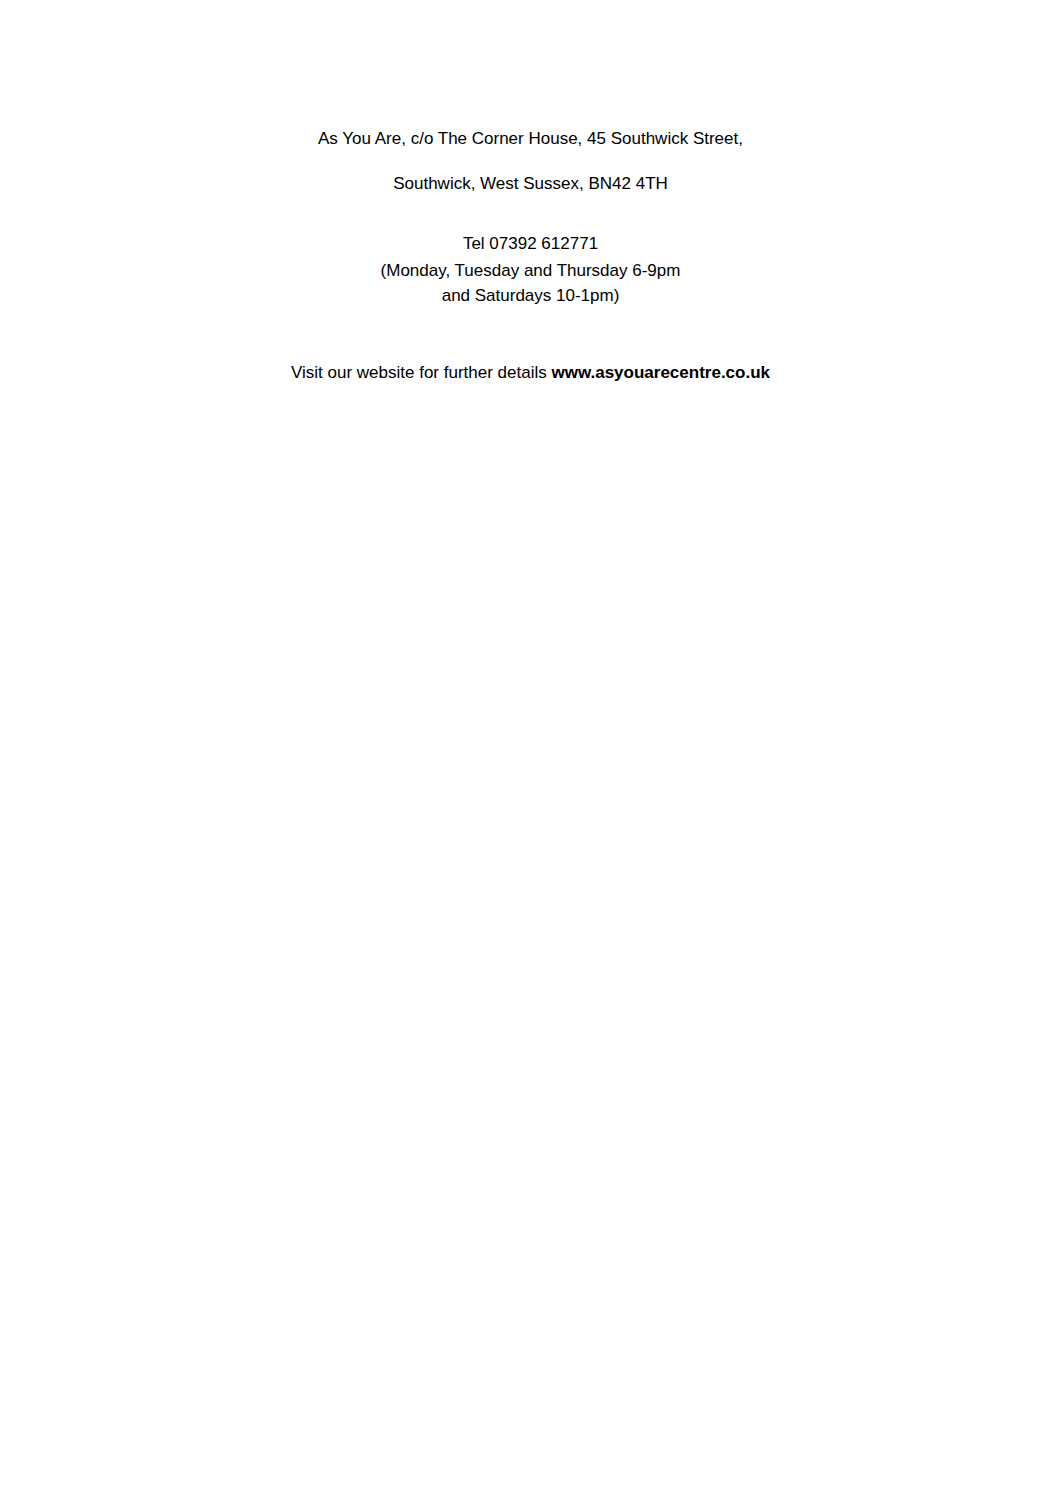As You Are, c/o The Corner House, 45 Southwick Street,
Southwick, West Sussex, BN42 4TH
Tel 07392 612771
(Monday, Tuesday and Thursday 6-9pm
and Saturdays 10-1pm)
Visit our website for further details www.asyouarecentre.co.uk